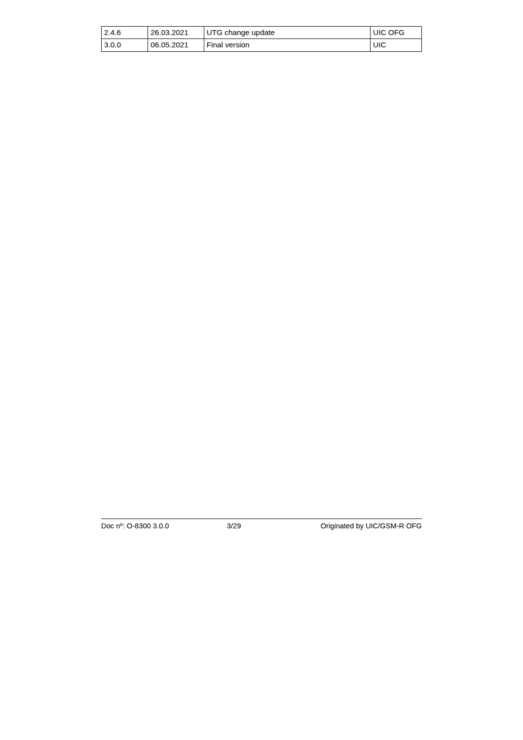| 2.4.6 | 26.03.2021 | UTG change update | UIC OFG |
| 3.0.0 | 06.05.2021 | Final version | UIC |
Doc nº: O-8300 3.0.0
3/29
Originated by UIC/GSM-R OFG